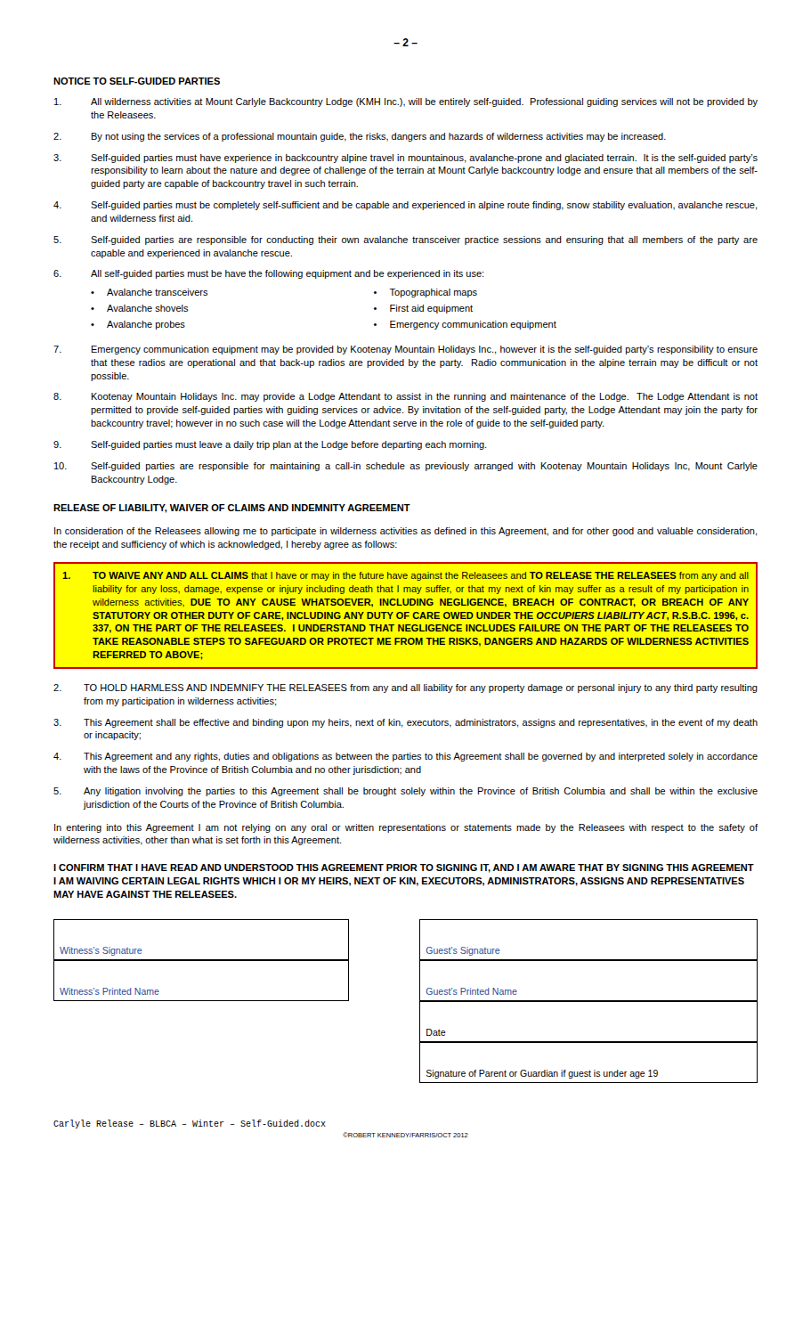– 2 –
Notice to Self-Guided Parties
All wilderness activities at Mount Carlyle Backcountry Lodge (KMH Inc.), will be entirely self-guided. Professional guiding services will not be provided by the Releasees.
By not using the services of a professional mountain guide, the risks, dangers and hazards of wilderness activities may be increased.
Self-guided parties must have experience in backcountry alpine travel in mountainous, avalanche-prone and glaciated terrain. It is the self-guided party’s responsibility to learn about the nature and degree of challenge of the terrain at Mount Carlyle backcountry lodge and ensure that all members of the self-guided party are capable of backcountry travel in such terrain.
Self-guided parties must be completely self-sufficient and be capable and experienced in alpine route finding, snow stability evaluation, avalanche rescue, and wilderness first aid.
Self-guided parties are responsible for conducting their own avalanche transceiver practice sessions and ensuring that all members of the party are capable and experienced in avalanche rescue.
All self-guided parties must be have the following equipment and be experienced in its use:
Avalanche transceivers
Topographical maps
Avalanche shovels
First aid equipment
Avalanche probes
Emergency communication equipment
Emergency communication equipment may be provided by Kootenay Mountain Holidays Inc., however it is the self-guided party’s responsibility to ensure that these radios are operational and that back-up radios are provided by the party. Radio communication in the alpine terrain may be difficult or not possible.
Kootenay Mountain Holidays Inc. may provide a Lodge Attendant to assist in the running and maintenance of the Lodge. The Lodge Attendant is not permitted to provide self-guided parties with guiding services or advice. By invitation of the self-guided party, the Lodge Attendant may join the party for backcountry travel; however in no such case will the Lodge Attendant serve in the role of guide to the self-guided party.
Self-guided parties must leave a daily trip plan at the Lodge before departing each morning.
Self-guided parties are responsible for maintaining a call-in schedule as previously arranged with Kootenay Mountain Holidays Inc, Mount Carlyle Backcountry Lodge.
Release of Liability, Waiver of Claims and Indemnity Agreement
In consideration of the Releasees allowing me to participate in wilderness activities as defined in this Agreement, and for other good and valuable consideration, the receipt and sufficiency of which is acknowledged, I hereby agree as follows:
TO WAIVE ANY AND ALL CLAIMS that I have or may in the future have against the Releasees and TO RELEASE THE RELEASEES from any and all liability for any loss, damage, expense or injury including death that I may suffer, or that my next of kin may suffer as a result of my participation in wilderness activities, DUE TO ANY CAUSE WHATSOEVER, INCLUDING NEGLIGENCE, BREACH OF CONTRACT, OR BREACH OF ANY STATUTORY OR OTHER DUTY OF CARE, INCLUDING ANY DUTY OF CARE OWED UNDER THE OCCUPIERS LIABILITY ACT, R.S.B.C. 1996, c. 337, ON THE PART OF THE RELEASEES. I UNDERSTAND THAT NEGLIGENCE INCLUDES FAILURE ON THE PART OF THE RELEASEES TO TAKE REASONABLE STEPS TO SAFEGUARD OR PROTECT ME FROM THE RISKS, DANGERS AND HAZARDS OF WILDERNESS ACTIVITIES REFERRED TO ABOVE;
TO HOLD HARMLESS AND INDEMNIFY THE RELEASEES from any and all liability for any property damage or personal injury to any third party resulting from my participation in wilderness activities;
This Agreement shall be effective and binding upon my heirs, next of kin, executors, administrators, assigns and representatives, in the event of my death or incapacity;
This Agreement and any rights, duties and obligations as between the parties to this Agreement shall be governed by and interpreted solely in accordance with the laws of the Province of British Columbia and no other jurisdiction; and
Any litigation involving the parties to this Agreement shall be brought solely within the Province of British Columbia and shall be within the exclusive jurisdiction of the Courts of the Province of British Columbia.
In entering into this Agreement I am not relying on any oral or written representations or statements made by the Releasees with respect to the safety of wilderness activities, other than what is set forth in this Agreement.
I confirm that I have read and understood this Agreement prior to signing it, and I am aware that by signing this Agreement I am waiving certain legal rights which I or my heirs, next of kin, executors, administrators, assigns and representatives may have against the Releasees.
| Witness’s Signature | | Guest’s Signature |
| Witness’s Printed Name | | Guest’s Printed Name |
| | | Date |
| | | Signature of Parent or Guardian if guest is under age 19 |
Carlyle Release – BLBCA – Winter – Self-Guided.docx
©ROBERT KENNEDY/FARRIS/OCT 2012